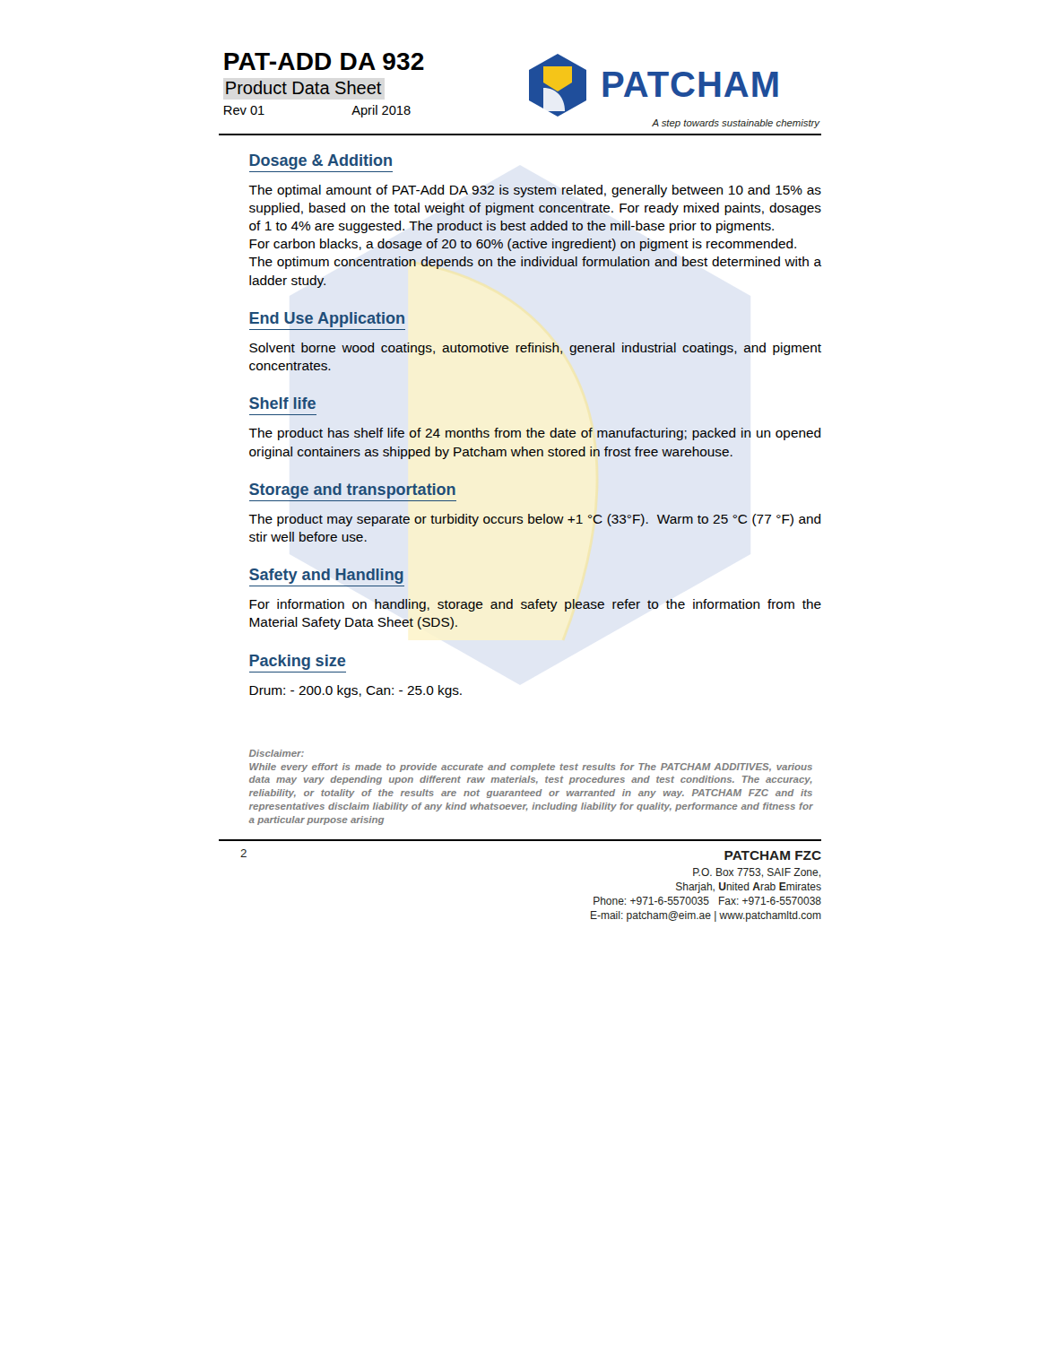PAT-ADD DA 932
Product Data Sheet
Rev 01 April 2018
PATCHAM
A step towards sustainable chemistry
Dosage & Addition
The optimal amount of PAT-Add DA 932 is system related, generally between 10 and 15% as supplied, based on the total weight of pigment concentrate. For ready mixed paints, dosages of 1 to 4% are suggested. The product is best added to the mill-base prior to pigments.
For carbon blacks, a dosage of 20 to 60% (active ingredient) on pigment is recommended.
The optimum concentration depends on the individual formulation and best determined with a ladder study.
End Use Application
Solvent borne wood coatings, automotive refinish, general industrial coatings, and pigment concentrates.
Shelf life
The product has shelf life of 24 months from the date of manufacturing; packed in un opened original containers as shipped by Patcham when stored in frost free warehouse.
Storage and transportation
The product may separate or turbidity occurs below +1 °C (33°F). Warm to 25 °C (77 °F) and stir well before use.
Safety and Handling
For information on handling, storage and safety please refer to the information from the Material Safety Data Sheet (SDS).
Packing size
Drum: - 200.0 kgs, Can: - 25.0 kgs.
Disclaimer: While every effort is made to provide accurate and complete test results for The PATCHAM ADDITIVES, various data may vary depending upon different raw materials, test procedures and test conditions. The accuracy, reliability, or totality of the results are not guaranteed or warranted in any way. PATCHAM FZC and its representatives disclaim liability of any kind whatsoever, including liability for quality, performance and fitness for a particular purpose arising
2
PATCHAM FZC
P.O. Box 7753, SAIF Zone,
Sharjah, United Arab Emirates
Phone: +971-6-5570035 Fax: +971-6-5570038
E-mail: patcham@eim.ae | www.patchamltd.com